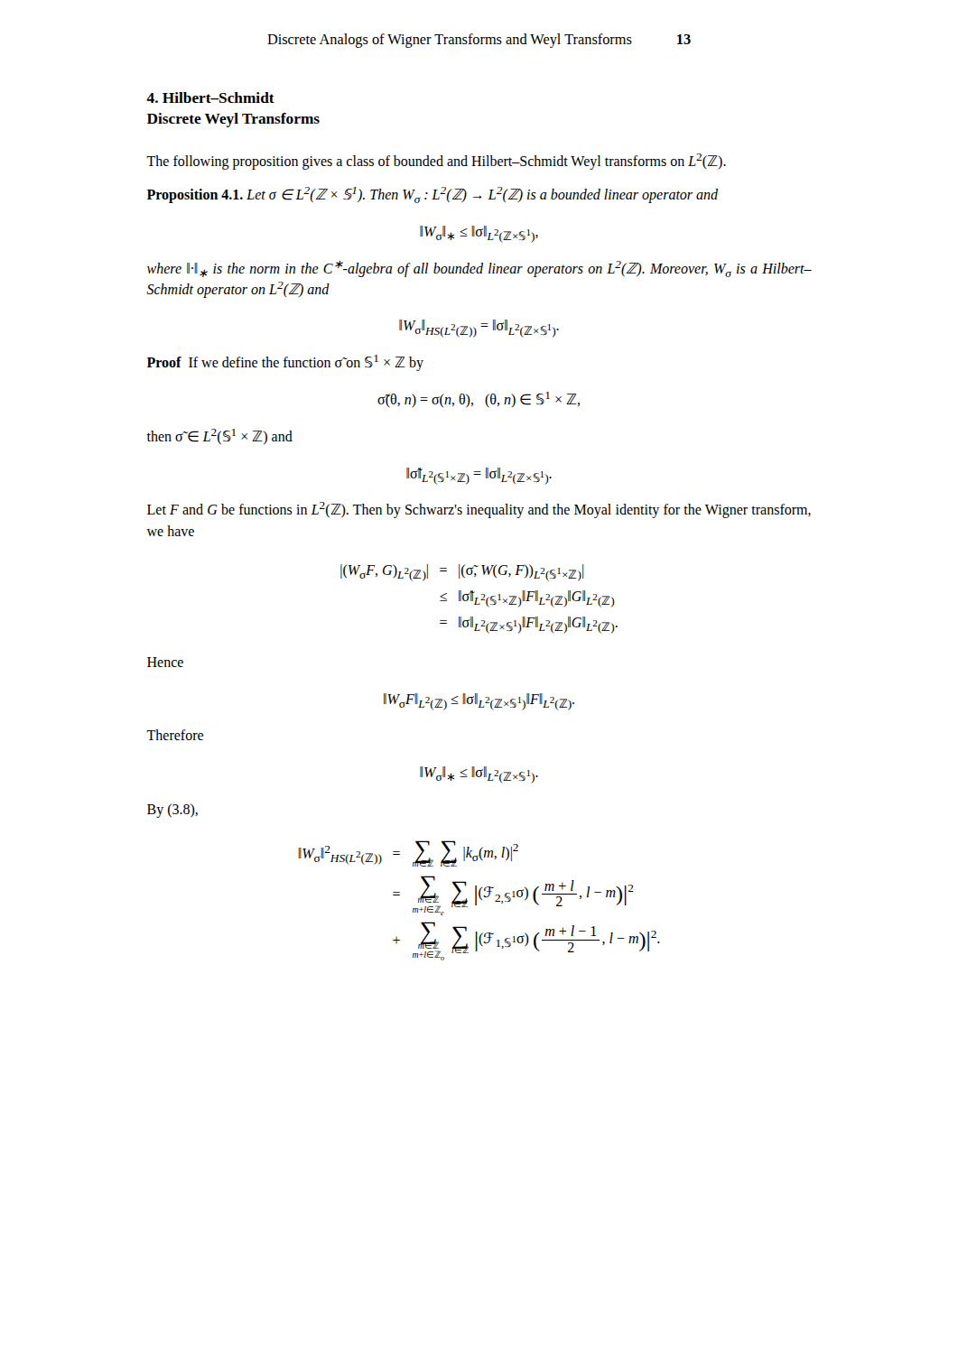Discrete Analogs of Wigner Transforms and Weyl Transforms 13
4. Hilbert–Schmidt
Discrete Weyl Transforms
The following proposition gives a class of bounded and Hilbert–Schmidt Weyl transforms on L2(ℤ).
Proposition 4.1. Let σ ∈ L2(ℤ × 𝕊1). Then Wσ : L2(ℤ) → L2(ℤ) is a bounded linear operator and
‖Wσ‖∗ ≤ ‖σ‖L2(ℤ×𝕊1),
where ‖·‖∗ is the norm in the C∗-algebra of all bounded linear operators on L2(ℤ). Moreover, Wσ is a Hilbert–Schmidt operator on L2(ℤ) and
‖Wσ‖HS(L2(ℤ)) = ‖σ‖L2(ℤ×𝕊1).
Proof If we define the function σ̃ on 𝕊1 × ℤ by
σ̃(θ, n) = σ(n, θ), (θ, n) ∈ 𝕊1 × ℤ,
then σ̃ ∈ L2(𝕊1 × ℤ) and
‖σ̃‖L2(𝕊1×ℤ) = ‖σ‖L2(ℤ×𝕊1).
Let F and G be functions in L2(ℤ). Then by Schwarz's inequality and the Moyal identity for the Wigner transform, we have
| /( W σ F , G ) L 2 (ℤ) / | = | /(σ̃, W ( G , F )) L 2 (𝕊 1 ×ℤ) / |
| | ≤ | ‖σ̃‖ L 2 (𝕊 1 ×ℤ) ‖ F ‖ L 2 (ℤ) ‖ G ‖ L 2 (ℤ) |
| | = | ‖σ‖ L 2 (ℤ×𝕊 1 ) ‖ F ‖ L 2 (ℤ) ‖ G ‖ L 2 (ℤ) . |
Hence
‖WσF‖L2(ℤ) ≤ ‖σ‖L2(ℤ×𝕊1)‖F‖L2(ℤ).
Therefore
‖Wσ‖∗ ≤ ‖σ‖L2(ℤ×𝕊1).
By (3.8),
| ‖ W σ ‖ 2 HS ( L 2 (ℤ)) | = | ∑ m ∈ℤ ∑ l ∈ℤ / k σ ( m , l )/ 2 |
| | = | ∑ m ∈ℤ m + l ∈ℤ e ∑ l ∈ℤ / (ℱ 2,𝕊 1 σ) ( m + l 2 , l − m ) / 2 |
| | + | ∑ m ∈ℤ m + l ∈ℤ o ∑ l ∈ℤ / (ℱ 1,𝕊 1 σ) ( m + l − 1 2 , l − m ) / 2 . |